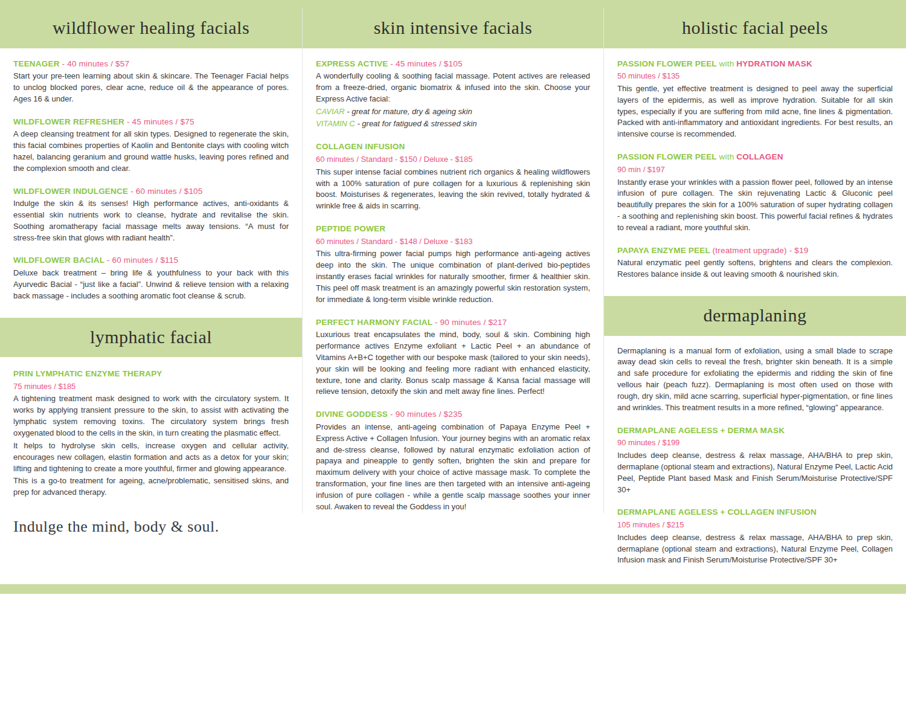wildflower healing facials
TEENAGER - 40 minutes / $57
Start your pre-teen learning about skin & skincare. The Teenager Facial helps to unclog blocked pores, clear acne, reduce oil & the appearance of pores. Ages 16 & under.
WILDFLOWER REFRESHER - 45 minutes / $75
A deep cleansing treatment for all skin types. Designed to regenerate the skin, this facial combines properties of Kaolin and Bentonite clays with cooling witch hazel, balancing geranium and ground wattle husks, leaving pores refined and the complexion smooth and clear.
WILDFLOWER INDULGENCE - 60 minutes / $105
Indulge the skin & its senses! High performance actives, anti-oxidants & essential skin nutrients work to cleanse, hydrate and revitalise the skin. Soothing aromatherapy facial massage melts away tensions. “A must for stress-free skin that glows with radiant health”.
WILDFLOWER BACIAL - 60 minutes / $115
Deluxe back treatment – bring life & youthfulness to your back with this Ayurvedic Bacial - “just like a facial”. Unwind & relieve tension with a relaxing back massage - includes a soothing aromatic foot cleanse & scrub.
lymphatic facial
PRIN LYMPHATIC ENZYME THERAPY
75 minutes / $185
A tightening treatment mask designed to work with the circulatory system. It works by applying transient pressure to the skin, to assist with activating the lymphatic system removing toxins. The circulatory system brings fresh oxygenated blood to the cells in the skin, in turn creating the plasmatic effect.
It helps to hydrolyse skin cells, increase oxygen and cellular activity, encourages new collagen, elastin formation and acts as a detox for your skin; lifting and tightening to create a more youthful, firmer and glowing appearance.
This is a go-to treatment for ageing, acne/problematic, sensitised skins, and prep for advanced therapy.
Indulge the mind, body & soul.
skin intensive facials
EXPRESS ACTIVE - 45 minutes / $105
A wonderfully cooling & soothing facial massage. Potent actives are released from a freeze-dried, organic biomatrix & infused into the skin. Choose your Express Active facial:
CAVIAR - great for mature, dry & ageing skin
VITAMIN C - great for fatigued & stressed skin
COLLAGEN INFUSION
60 minutes / Standard - $150 / Deluxe - $185
This super intense facial combines nutrient rich organics & healing wildflowers with a 100% saturation of pure collagen for a luxurious & replenishing skin boost. Moisturises & regenerates, leaving the skin revived, totally hydrated & wrinkle free & aids in scarring.
PEPTIDE POWER
60 minutes / Standard - $148 / Deluxe - $183
This ultra-firming power facial pumps high performance anti-ageing actives deep into the skin. The unique combination of plant-derived bio-peptides instantly erases facial wrinkles for naturally smoother, firmer & healthier skin. This peel off mask treatment is an amazingly powerful skin restoration system, for immediate & long-term visible wrinkle reduction.
PERFECT HARMONY FACIAL - 90 minutes / $217
Luxurious treat encapsulates the mind, body, soul & skin. Combining high performance actives Enzyme exfoliant + Lactic Peel + an abundance of Vitamins A+B+C together with our bespoke mask (tailored to your skin needs), your skin will be looking and feeling more radiant with enhanced elasticity, texture, tone and clarity. Bonus scalp massage & Kansa facial massage will relieve tension, detoxify the skin and melt away fine lines. Perfect!
DIVINE GODDESS - 90 minutes / $235
Provides an intense, anti-ageing combination of Papaya Enzyme Peel + Express Active + Collagen Infusion. Your journey begins with an aromatic relax and de-stress cleanse, followed by natural enzymatic exfoliation action of papaya and pineapple to gently soften, brighten the skin and prepare for maximum delivery with your choice of active massage mask. To complete the transformation, your fine lines are then targeted with an intensive anti-ageing infusion of pure collagen - while a gentle scalp massage soothes your inner soul. Awaken to reveal the Goddess in you!
holistic facial peels
PASSION FLOWER PEEL with HYDRATION MASK
50 minutes / $135
This gentle, yet effective treatment is designed to peel away the superficial layers of the epidermis, as well as improve hydration. Suitable for all skin types, especially if you are suffering from mild acne, fine lines & pigmentation. Packed with anti-inflammatory and antioxidant ingredients. For best results, an intensive course is recommended.
PASSION FLOWER PEEL with COLLAGEN
90 min / $197
Instantly erase your wrinkles with a passion flower peel, followed by an intense infusion of pure collagen. The skin rejuvenating Lactic & Gluconic peel beautifully prepares the skin for a 100% saturation of super hydrating collagen - a soothing and replenishing skin boost. This powerful facial refines & hydrates to reveal a radiant, more youthful skin.
PAPAYA ENZYME PEEL (treatment upgrade) - $19
Natural enzymatic peel gently softens, brightens and clears the complexion. Restores balance inside & out leaving smooth & nourished skin.
dermaplaning
Dermaplaning is a manual form of exfoliation, using a small blade to scrape away dead skin cells to reveal the fresh, brighter skin beneath. It is a simple and safe procedure for exfoliating the epidermis and ridding the skin of fine vellous hair (peach fuzz). Dermaplaning is most often used on those with rough, dry skin, mild acne scarring, superficial hyper-pigmentation, or fine lines and wrinkles. This treatment results in a more refined, “glowing” appearance.
DERMAPLANE AGELESS + DERMA MASK
90 minutes / $199
Includes deep cleanse, destress & relax massage, AHA/BHA to prep skin, dermaplane (optional steam and extractions), Natural Enzyme Peel, Lactic Acid Peel, Peptide Plant based Mask and Finish Serum/Moisturise Protective/SPF 30+
DERMAPLANE AGELESS + COLLAGEN INFUSION
105 minutes / $215
Includes deep cleanse, destress & relax massage, AHA/BHA to prep skin, dermaplane (optional steam and extractions), Natural Enzyme Peel, Collagen Infusion mask and Finish Serum/Moisturise Protective/SPF 30+